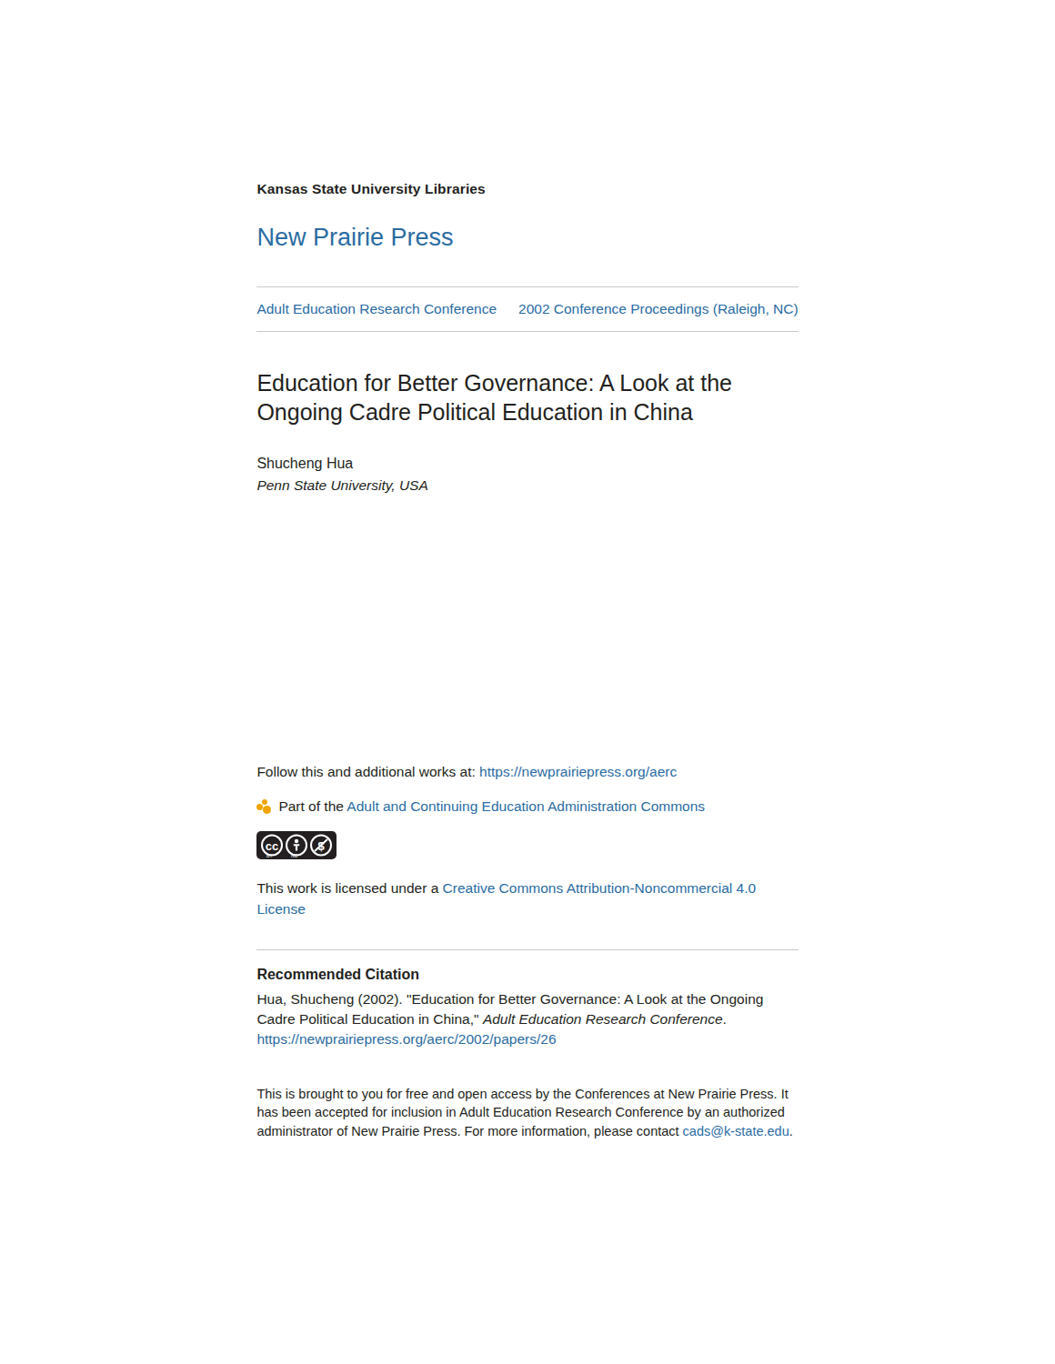Kansas State University Libraries
New Prairie Press
Adult Education Research Conference
2002 Conference Proceedings (Raleigh, NC)
Education for Better Governance: A Look at the Ongoing Cadre Political Education in China
Shucheng Hua
Penn State University, USA
Follow this and additional works at: https://newprairiepress.org/aerc
Part of the Adult and Continuing Education Administration Commons
cc $ BY NC
This work is licensed under a Creative Commons Attribution-Noncommercial 4.0 License
Recommended Citation
Hua, Shucheng (2002). "Education for Better Governance: A Look at the Ongoing Cadre Political Education in China," Adult Education Research Conference. https://newprairiepress.org/aerc/2002/papers/26
This is brought to you for free and open access by the Conferences at New Prairie Press. It has been accepted for inclusion in Adult Education Research Conference by an authorized administrator of New Prairie Press. For more information, please contact cads@k-state.edu.